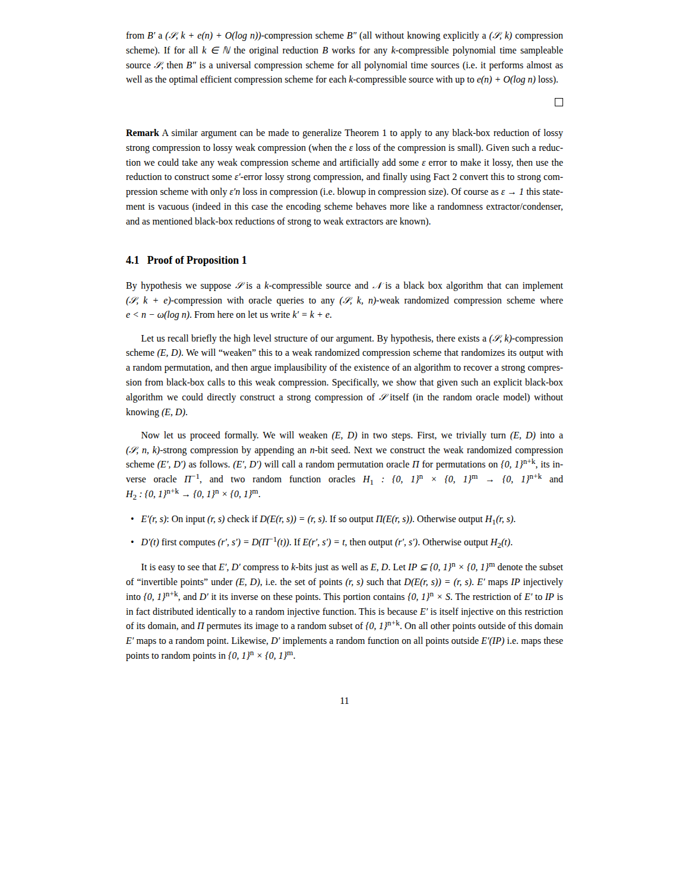from B′ a (𝒮, k + e(n) + O(log n))-compression scheme B″ (all without knowing explicitly a (𝒮, k) compression scheme). If for all k ∈ ℕ the original reduction B works for any k-compressible polynomial time sampleable source 𝒮, then B″ is a universal compression scheme for all polynomial time sources (i.e. it performs almost as well as the optimal efficient compression scheme for each k-compressible source with up to e(n) + O(log n) loss).
Remark A similar argument can be made to generalize Theorem 1 to apply to any black-box reduction of lossy strong compression to lossy weak compression (when the ε loss of the compression is small). Given such a reduction we could take any weak compression scheme and artificially add some ε error to make it lossy, then use the reduction to construct some ε′-error lossy strong compression, and finally using Fact 2 convert this to strong compression scheme with only ε′n loss in compression (i.e. blowup in compression size). Of course as ε → 1 this statement is vacuous (indeed in this case the encoding scheme behaves more like a randomness extractor/condenser, and as mentioned black-box reductions of strong to weak extractors are known).
4.1 Proof of Proposition 1
By hypothesis we suppose 𝒮 is a k-compressible source and 𝒩 is a black box algorithm that can implement (𝒮, k + e)-compression with oracle queries to any (𝒮, k, n)-weak randomized compression scheme where e < n − ω(log n). From here on let us write k′ = k + e.
Let us recall briefly the high level structure of our argument. By hypothesis, there exists a (𝒮, k)-compression scheme (E, D). We will “weaken” this to a weak randomized compression scheme that randomizes its output with a random permutation, and then argue implausibility of the existence of an algorithm to recover a strong compression from black-box calls to this weak compression. Specifically, we show that given such an explicit black-box algorithm we could directly construct a strong compression of 𝒮 itself (in the random oracle model) without knowing (E, D).
Now let us proceed formally. We will weaken (E, D) in two steps. First, we trivially turn (E, D) into a (𝒮, n, k)-strong compression by appending an n-bit seed. Next we construct the weak randomized compression scheme (E′, D′) as follows. (E′, D′) will call a random permutation oracle Π for permutations on {0, 1}n+k, its inverse oracle Π−1, and two random function oracles H1 : {0, 1}n × {0, 1}m → {0, 1}n+k and H2 : {0, 1}n+k → {0, 1}n × {0, 1}m.
E′(r, s): On input (r, s) check if D(E(r, s)) = (r, s). If so output Π(E(r, s)). Otherwise output H1(r, s).
D′(t) first computes (r′, s′) = D(Π−1(t)). If E(r′, s′) = t, then output (r′, s′). Otherwise output H2(t).
It is easy to see that E′, D′ compress to k-bits just as well as E, D. Let IP ⊆ {0, 1}n × {0, 1}m denote the subset of “invertible points” under (E, D), i.e. the set of points (r, s) such that D(E(r, s)) = (r, s). E′ maps IP injectively into {0, 1}n+k, and D′ it its inverse on these points. This portion contains {0, 1}n × S. The restriction of E′ to IP is in fact distributed identically to a random injective function. This is because E′ is itself injective on this restriction of its domain, and Π permutes its image to a random subset of {0, 1}n+k. On all other points outside of this domain E′ maps to a random point. Likewise, D′ implements a random function on all points outside E′(IP) i.e. maps these points to random points in {0, 1}n × {0, 1}m.
11